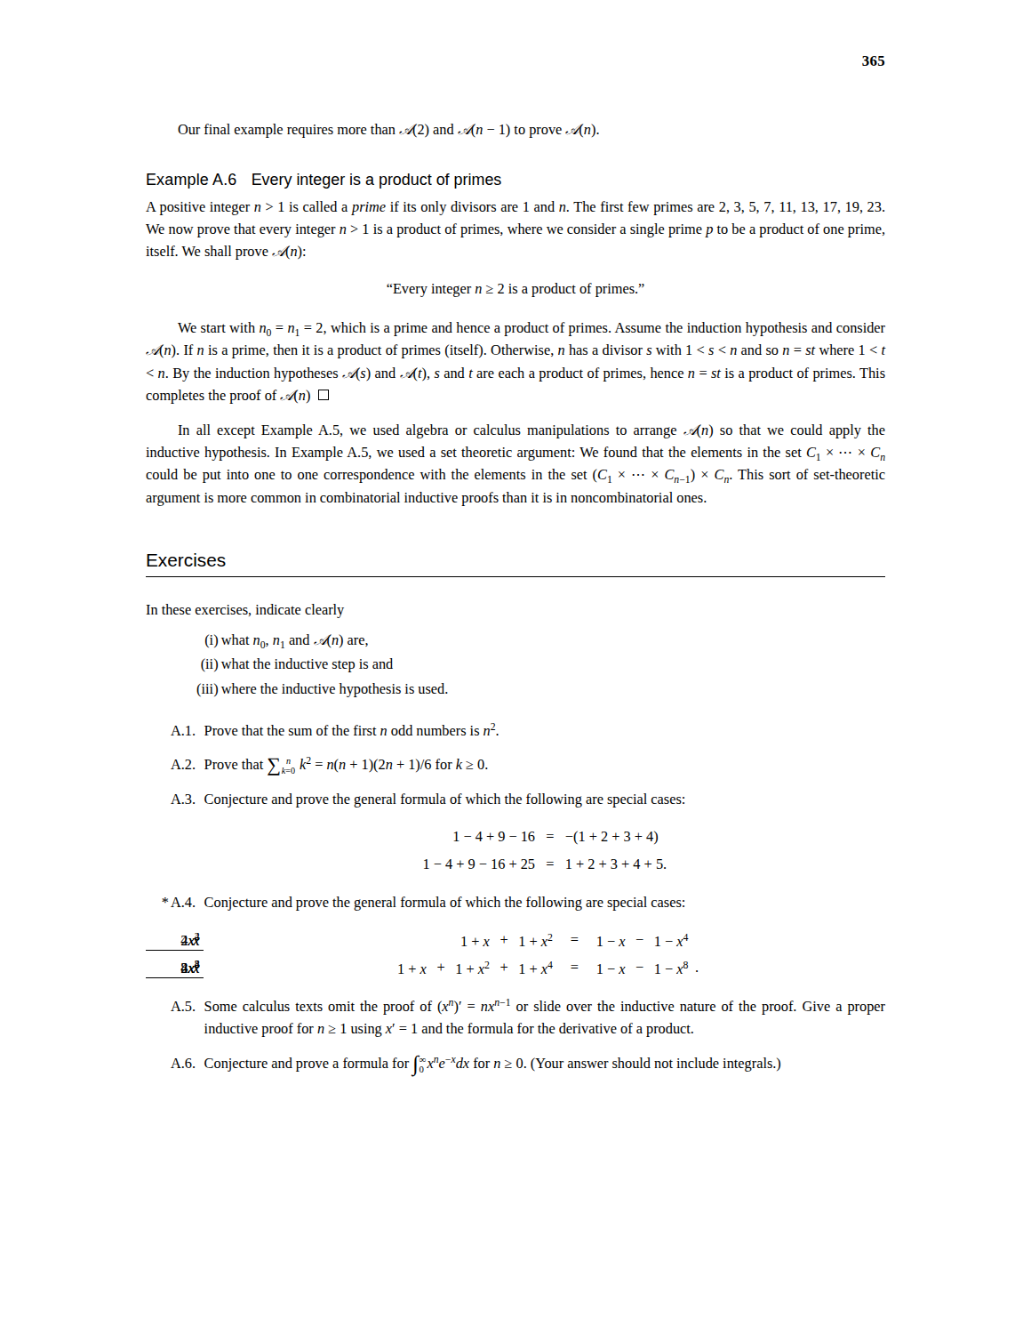365
Our final example requires more than 𝒜(2) and 𝒜(n − 1) to prove 𝒜(n).
Example A.6 Every integer is a product of primes
A positive integer n > 1 is called a prime if its only divisors are 1 and n. The first few primes are 2, 3, 5, 7, 11, 13, 17, 19, 23. We now prove that every integer n > 1 is a product of primes, where we consider a single prime p to be a product of one prime, itself. We shall prove 𝒜(n):
“Every integer n ≥ 2 is a product of primes.”
We start with n0 = n1 = 2, which is a prime and hence a product of primes. Assume the induction hypothesis and consider 𝒜(n). If n is a prime, then it is a product of primes (itself). Otherwise, n has a divisor s with 1 < s < n and so n = st where 1 < t < n. By the induction hypotheses 𝒜(s) and 𝒜(t), s and t are each a product of primes, hence n = st is a product of primes. This completes the proof of 𝒜(n)
In all except Example A.5, we used algebra or calculus manipulations to arrange 𝒜(n) so that we could apply the inductive hypothesis. In Example A.5, we used a set theoretic argument: We found that the elements in the set C1 × ⋯ × Cn could be put into one to one correspondence with the elements in the set (C1 × ⋯ × Cn−1) × Cn. This sort of set-theoretic argument is more common in combinatorial inductive proofs than it is in noncombinatorial ones.
Exercises
In these exercises, indicate clearly
(i) what n0, n1 and 𝒜(n) are,
(ii) what the inductive step is and
(iii) where the inductive hypothesis is used.
A.1. Prove that the sum of the first n odd numbers is n2.
A.2. Prove that ∑nk=0 k2 = n(n + 1)(2n + 1)/6 for k ≥ 0.
A.3. Conjecture and prove the general formula of which the following are special cases:
| 1 − 4 + 9 − 16 | = | −(1 + 2 + 3 + 4) |
| 1 − 4 + 9 − 16 + 25 | = | 1 + 2 + 3 + 4 + 5. |
*A.4. Conjecture and prove the general formula of which the following are special cases:
| x 1 + x + 2 x 2 1 + x 2 | = | x 1 − x − 4 x 4 1 − x 4 |
| x 1 + x + 2 x 2 1 + x 2 + 4 x 4 1 + x 4 | = | x 1 − x − 8 x 8 1 − x 8 . |
A.5. Some calculus texts omit the proof of (xn)′ = nxn−1 or slide over the inductive nature of the proof. Give a proper inductive proof for n ≥ 1 using x′ = 1 and the formula for the derivative of a product.
A.6. Conjecture and prove a formula for ∫∞0 xne−xdx for n ≥ 0. (Your answer should not include integrals.)